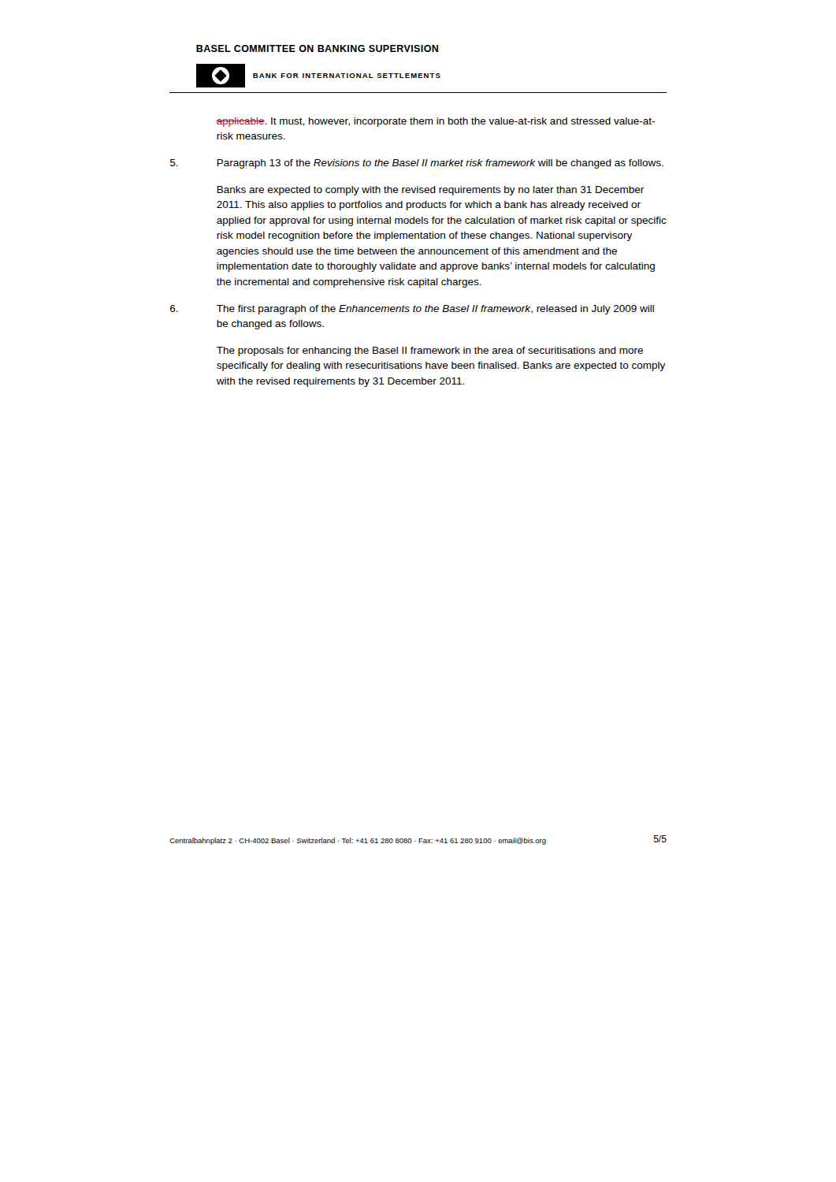BASEL COMMITTEE ON BANKING SUPERVISION
BANK FOR INTERNATIONAL SETTLEMENTS
applicable. It must, however, incorporate them in both the value-at-risk and stressed value-at-risk measures.
5.
Paragraph 13 of the Revisions to the Basel II market risk framework will be changed as follows.
Banks are expected to comply with the revised requirements by no later than 31 December 2011. This also applies to portfolios and products for which a bank has already received or applied for approval for using internal models for the calculation of market risk capital or specific risk model recognition before the implementation of these changes. National supervisory agencies should use the time between the announcement of this amendment and the implementation date to thoroughly validate and approve banks’ internal models for calculating the incremental and comprehensive risk capital charges.
6.
The first paragraph of the Enhancements to the Basel II framework, released in July 2009 will be changed as follows.
The proposals for enhancing the Basel II framework in the area of securitisations and more specifically for dealing with resecuritisations have been finalised. Banks are expected to comply with the revised requirements by 31 December 2011.
Centralbahnplatz 2 · CH-4002 Basel · Switzerland · Tel: +41 61 280 8080 · Fax: +41 61 280 9100 · email@bis.org
5/5